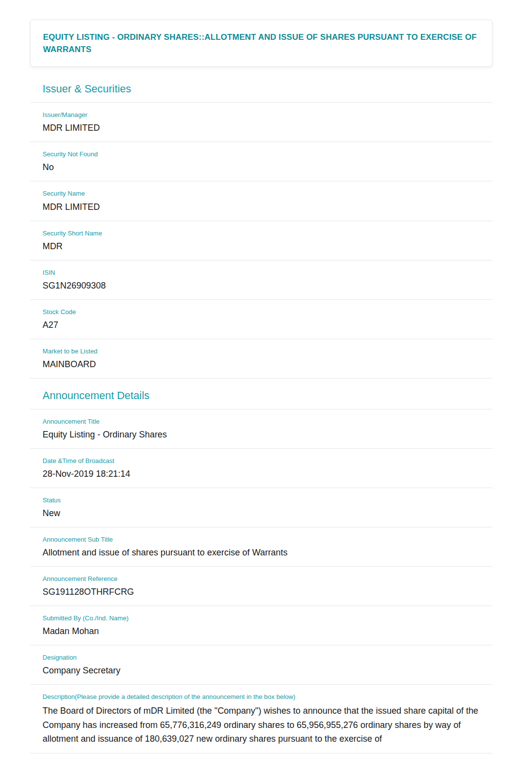Equity Listing - Ordinary Shares::Allotment and Issue of Shares Pursuant to Exercise of Warrants
Issuer & Securities
Issuer/Manager
MDR LIMITED
Security Not Found
No
Security Name
MDR LIMITED
Security Short Name
MDR
ISIN
SG1N26909308
Stock Code
A27
Market to be Listed
MAINBOARD
Announcement Details
Announcement Title
Equity Listing - Ordinary Shares
Date &Time of Broadcast
28-Nov-2019 18:21:14
Status
New
Announcement Sub Title
Allotment and issue of shares pursuant to exercise of Warrants
Announcement Reference
SG191128OTHRFCRG
Submitted By (Co./Ind. Name)
Madan Mohan
Designation
Company Secretary
Description(Please provide a detailed description of the announcement in the box below)
The Board of Directors of mDR Limited (the "Company") wishes to announce that the issued share capital of the Company has increased from 65,776,316,249 ordinary shares to 65,956,955,276 ordinary shares by way of allotment and issuance of 180,639,027 new ordinary shares pursuant to the exercise of